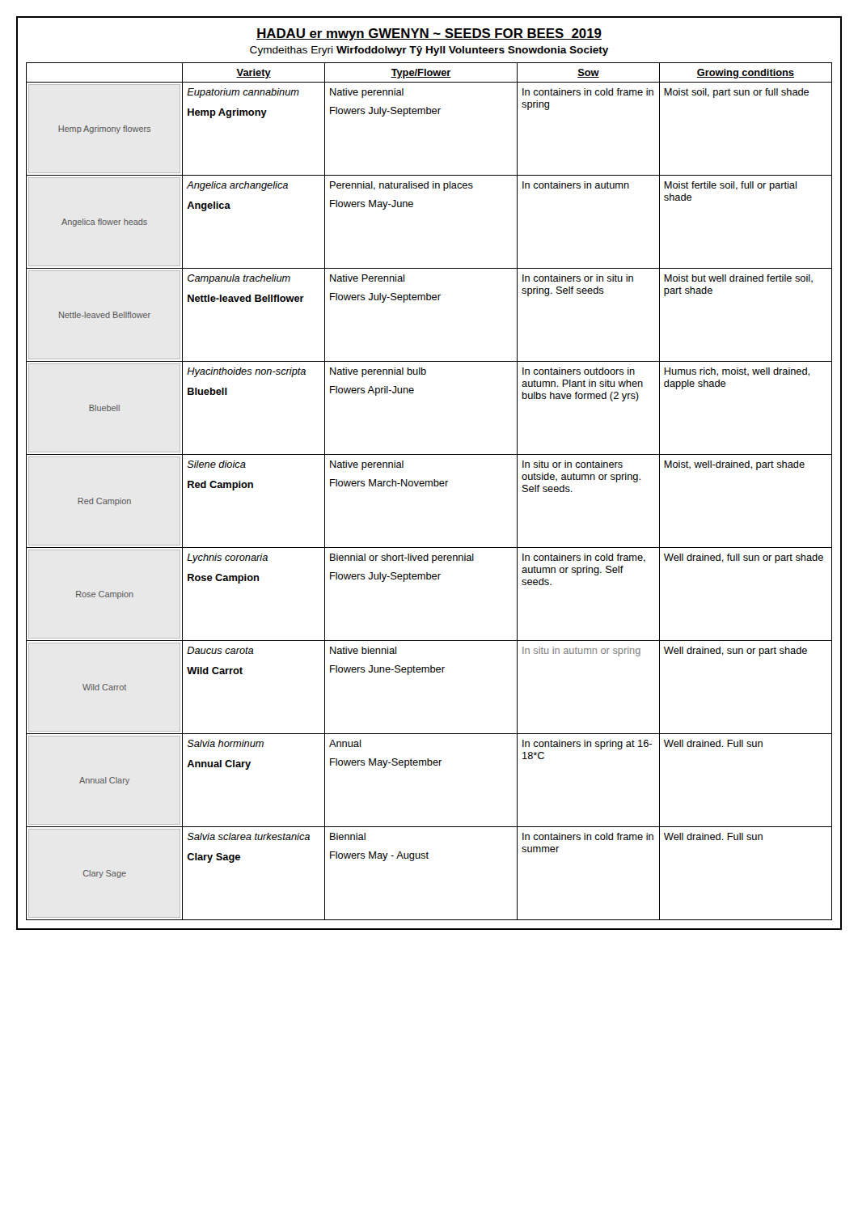HADAU er mwyn GWENYN ~ SEEDS FOR BEES 2019
Cymdeithas Eryri Wirfoddolwyr Tŷ Hyll Volunteers Snowdonia Society
| | Variety | Type/Flower | Sow | Growing conditions |
| --- | --- | --- | --- | --- |
| Hemp Agrimony flowers | Eupatorium cannabinum Hemp Agrimony | Native perennial Flowers July-September | In containers in cold frame in spring | Moist soil, part sun or full shade |
| Angelica flower heads | Angelica archangelica Angelica | Perennial, naturalised in places Flowers May-June | In containers in autumn | Moist fertile soil, full or partial shade |
| Nettle-leaved Bellflower | Campanula trachelium Nettle-leaved Bellflower | Native Perennial Flowers July-September | In containers or in situ in spring. Self seeds | Moist but well drained fertile soil, part shade |
| Bluebell | Hyacinthoides non-scripta Bluebell | Native perennial bulb Flowers April-June | In containers outdoors in autumn. Plant in situ when bulbs have formed (2 yrs) | Humus rich, moist, well drained, dapple shade |
| Red Campion | Silene dioica Red Campion | Native perennial Flowers March-November | In situ or in containers outside, autumn or spring. Self seeds. | Moist, well-drained, part shade |
| Rose Campion | Lychnis coronaria Rose Campion | Biennial or short-lived perennial Flowers July-September | In containers in cold frame, autumn or spring. Self seeds. | Well drained, full sun or part shade |
| Wild Carrot | Daucus carota Wild Carrot | Native biennial Flowers June-September | In situ in autumn or spring | Well drained, sun or part shade |
| Annual Clary | Salvia horminum Annual Clary | Annual Flowers May-September | In containers in spring at 16-18*C | Well drained. Full sun |
| Clary Sage | Salvia sclarea turkestanica Clary Sage | Biennial Flowers May - August | In containers in cold frame in summer | Well drained. Full sun |